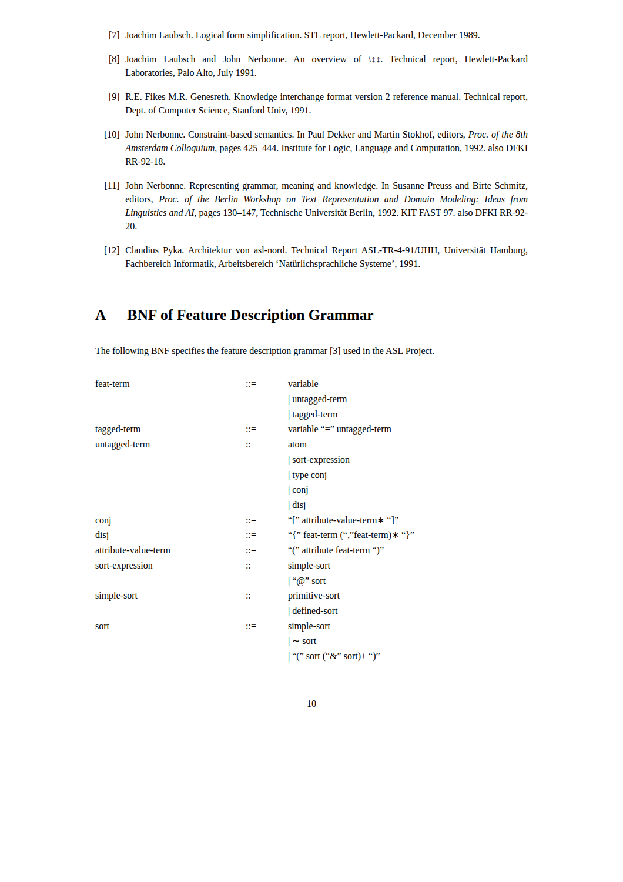[7] Joachim Laubsch. Logical form simplification. STL report, Hewlett-Packard, December 1989.
[8] Joachim Laubsch and John Nerbonne. An overview of \↕↕. Technical report, Hewlett-Packard Laboratories, Palo Alto, July 1991.
[9] R.E. Fikes M.R. Genesreth. Knowledge interchange format version 2 reference manual. Technical report, Dept. of Computer Science, Stanford Univ, 1991.
[10] John Nerbonne. Constraint-based semantics. In Paul Dekker and Martin Stokhof, editors, Proc. of the 8th Amsterdam Colloquium, pages 425–444. Institute for Logic, Language and Computation, 1992. also DFKI RR-92-18.
[11] John Nerbonne. Representing grammar, meaning and knowledge. In Susanne Preuss and Birte Schmitz, editors, Proc. of the Berlin Workshop on Text Representation and Domain Modeling: Ideas from Linguistics and AI, pages 130–147, Technische Universität Berlin, 1992. KIT FAST 97. also DFKI RR-92-20.
[12] Claudius Pyka. Architektur von asl-nord. Technical Report ASL-TR-4-91/UHH, Universität Hamburg, Fachbereich Informatik, Arbeitsbereich ‘Natürlichsprachliche Systeme’, 1991.
ABNF of Feature Description Grammar
The following BNF specifies the feature description grammar [3] used in the ASL Project.
| feat-term | ::= | variable |
| | | / untagged-term |
| | | / tagged-term |
| tagged-term | ::= | variable “=” untagged-term |
| untagged-term | ::= | atom |
| | | / sort-expression |
| | | / type conj |
| | | / conj |
| | | / disj |
| conj | ::= | “[” attribute-value-term∗ “]” |
| disj | ::= | “{” feat-term (“,”feat-term)∗ “}” |
| attribute-value-term | ::= | “(” attribute feat-term “)” |
| sort-expression | ::= | simple-sort |
| | | / “@” sort |
| simple-sort | ::= | primitive-sort |
| | | / defined-sort |
| sort | ::= | simple-sort |
| | | / ∼ sort |
| | | / “(” sort (“&” sort)+ “)” |
10